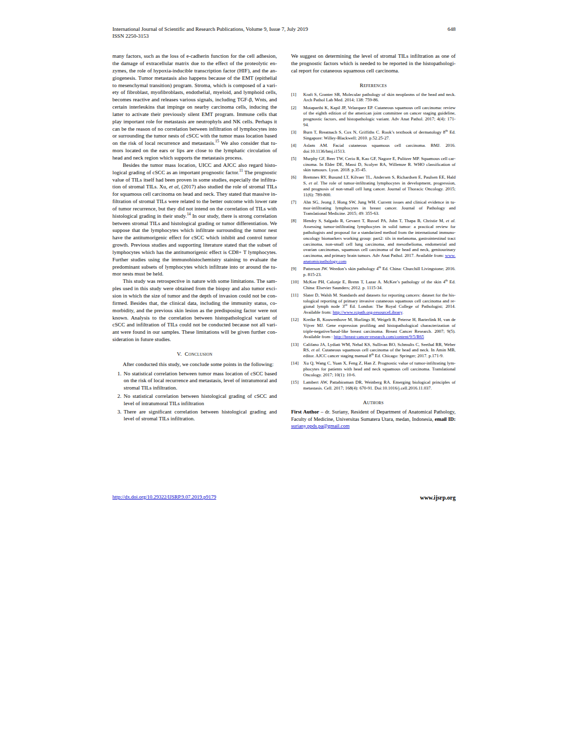International Journal of Scientific and Research Publications, Volume 9, Issue 7, July 2019
ISSN 2250-3153 648
many factors, such as the loss of e-cadherin function for the cell adhesion, the damage of extracellular matrix due to the effect of the proteolytic enzymes, the role of hypoxia-inducible transcription factor (HIF), and the angiogenesis. Tumor metastasis also happens because of the EMT (epithelial to mesenchymal transition) program. Stroma, which is composed of a variety of fibroblast, myofibroblasts, endothelial, myeloid, and lymphoid cells, becomes reactive and releases various signals, including TGF-β, Wnts, and certain interleukins that impinge on nearby carcinoma cells, inducing the latter to activate their previously silent EMT program. Immune cells that play important role for metastasis are neutrophyls and NK cells. Perhaps it can be the reason of no correlation between infiltration of lymphocytes into or surrounding the tumor nests of cSCC with the tumor mass location based on the risk of local recurrence and metastasis.15 We also consider that tumors located on the ears or lips are close to the lymphatic circulation of head and neck region which supports the metastasis process.
Besides the tumor mass location, UICC and AJCC also regard histological grading of cSCC as an important prognostic factor.11 The prognostic value of TILs itself had been proven in some studies, especially the infiltration of stromal TILs. Xu, et al, (2017) also studied the role of stromal TILs for squamous cell carcinoma on head and neck. They stated that massive infiltration of stromal TILs were related to the better outcome with lower rate of tumor recurrence, but they did not intend on the correlation of TILs with histological grading in their study.14 In our study, there is strong correlation between stromal TILs and histological grading or tumor differentiation. We suppose that the lymphocytes which infiltrate surrounding the tumor nest have the antitumorigenic effect for cSCC which inhibit and control tumor growth. Previous studies and supporting literature stated that the subset of lymphocytes which has the antitumorigenic effect is CD8+ T lymphocytes. Further studies using the immunohistochemistry staining to evaluate the predominant subsets of lymphocytes which infiltrate into or around the tumor nests must be held.
This study was retrospective in nature with some limitations. The samples used in this study were obtained from the biopsy and also tumor excision in which the size of tumor and the depth of invasion could not be confirmed. Besides that, the clinical data, including the immunity status, comorbidity, and the previous skin lesion as the predisposing factor were not known. Analysis to the correlation between histopathological variant of cSCC and infiltration of TILs could not be conducted because not all variant were found in our samples. These limitations will be given further consideration in future studies.
V. Conclusion
After conducted this study, we conclude some points in the following:
No statistical correlation between tumor mass location of cSCC based on the risk of local recurrence and metastasis, level of intratumoral and stromal TILs infiltration.
No statistical correlation between histological grading of cSCC and level of intratumoral TILs infiltration
There are significant correlation between histological grading and level of stromal TILs infiltration.
We suggest on determining the level of stromal TILs infiltration as one of the prognostic factors which is needed to be reported in the histopathological report for cutaneous squamous cell carcinoma.
References
[1]
Kraft S, Granter SR, Molecular pathology of skin neoplasms of the head and neck. Arch Pathol Lab Med. 2014; 138: 759-86.
[2]
Motaparthi K, Kapil JP, Velazquez EP. Cutaneous squamous cell carcinoma: review of the eighth edition of the american joint committee on cancer staging guideline, prognostic factors, and histopathologic variant. Adv Anat Pathol. 2017; 4(4): 171-94.
[3]
Burn T, Breatnach S, Cox N, Griffiths C. Rook’s textbook of dermatology 8th Ed. Singapore: Willey-Blackwell; 2010. p.52.25-27.
[4]
Aslam AM. Facial cutaneous squamous cell carcinoma. BMJ. 2016. doi:10.1136/bmj.i1513.
[5]
Murphy GF, Beer TW, Cerio R, Kao GF, Nagore E, Pulitzer MP. Squamous cell carcinoma. In Elder DE, Massi D, Scolyer RA, Willemze R. WHO classification of skin tumours. Lyon. 2018. p.35-45.
[6]
Bremnes RY, Busund LT, Kilvaer TL, Andersen S, Richardsen E, Paulsen EE, Hald S, et al. The role of tumor-infiltrating lymphocytes in development, progression, and prognosis of non-small cell lung cancer. Journal of Thoracic Oncology. 2015; 11(6): 789-800.
[7]
Ahn SG, Jeong J, Hong SW, Jung WH. Current issues and clinical evidence in tumor-infiltrating lymphocytes in breast cancer. Journal of Pathology and Translational Medicine. 2015; 49: 355-63.
[8]
Hendry S, Salgado R, Gevaert T, Russel PA, John T, Thapa B, Christie M, et al. Assessing tumor-infiltrating lymphocytes in solid tumor: a practical review for pathologists and proposal for a standarized method from the international immuno-oncology biomarkers working group: part2: tils in melanoma, gastrointestinal tract carcinoma, non-small cell lung carcinoma, and mesothelioma, endometrial and ovarian carcinomas, squamous cell carcinoma of the head and neck, genitourinary carcinoma, and primary brain tumors. Adv Anat Pathol. 2017. Available from: www.anatomicpathology.com
[9]
Patterson JW. Weedon’s skin pathology 4th Ed. China: Churchill Livingstone; 2016. p. 815-23.
[10]
McKee PH, Calonje E, Brenn T, Lazar A. McKee’s pathology of the skin 4th Ed. China: Elsevier Saunders; 2012. p. 1115-34.
[11]
Slater D, Walsh M. Standards and datasets for reporting cancers: dataset for the histological reporting of primary invasive cutaneous squamous cell carcinoma and regional lymph node 3rd Ed. London: The Royal College of Pathologist; 2014. Available from: http://www.rcpath.org›resourceLibrary.
[12]
Kreike B, Kouwenhove M, Horlings H, Weigelt B, Peterse H, Barterlink H, van de Vijver MJ. Gene expression profiling and histopathological characterization of triple-negative/basal-like breast carcinoma. Breast Cancer Research. 2007; 9(5). Available from : http://breast-cancer-research.com/content/9/5/R65
[13]
Califano JA, Lydiatt WM, Nehal KS, Sullivan BO, Schmults C, Seethal RR, Weber RS, et al. Cutaneous squamous cell carcinoma of the head and neck. In Amin MB, editor. AJCC cancer staging manual 8th Ed. Chicago: Springer; 2017. p.171-9.
[14]
Xu Q, Wang C, Yuan X, Feng Z, Han Z. Prognostic value of tumor-infiltrating lymphocytes for patients with head and neck squamous cell carcinoma. Translational Oncology. 2017; 10(1): 10-6.
[15]
Lambert AW, Pattabiraman DR, Weinberg RA. Emerging biological principles of metastasis. Cell. 2017; 168(4): 670-91. Doi:10.1016/j.cell.2016.11.037.
Authors
First Author – dr. Suriany, Resident of Department of Anatomical Pathology, Faculty of Medicine, Universitas Sumatera Utara, medan, Indonesia, email ID: suriany.ppds.pa@gmail.com
http://dx.doi.org/10.29322/IJSRP.9.07.2019.p9179 www.ijsrp.org